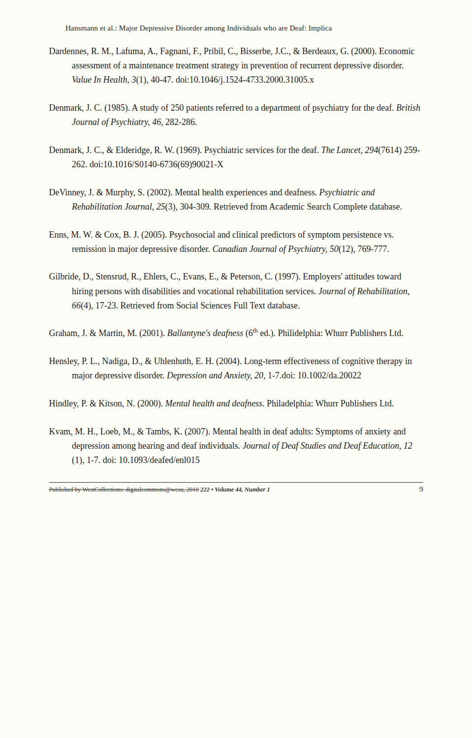Hansmann et al.: Major Depressive Disorder among Individuals who are Deaf: Implica
Dardennes, R. M., Lafuma, A., Fagnani, F., Pribil, C., Bisserbe, J.C., & Berdeaux, G. (2000). Economic assessment of a maintenance treatment strategy in prevention of recurrent depressive disorder. Value In Health, 3(1), 40-47. doi:10.1046/j.1524-4733.2000.31005.x
Denmark, J. C. (1985). A study of 250 patients referred to a department of psychiatry for the deaf. British Journal of Psychiatry, 46, 282-286.
Denmark, J. C., & Elderidge, R. W. (1969). Psychiatric services for the deaf. The Lancet, 294(7614) 259-262. doi:10.1016/S0140-6736(69)90021-X
DeVinney, J. & Murphy, S. (2002). Mental health experiences and deafness. Psychiatric and Rehabilitation Journal, 25(3), 304-309. Retrieved from Academic Search Complete database.
Enns, M. W. & Cox, B. J. (2005). Psychosocial and clinical predictors of symptom persistence vs. remission in major depressive disorder. Canadian Journal of Psychiatry, 50(12), 769-777.
Gilbride, D., Stensrud, R., Ehlers, C., Evans, E., & Peterson, C. (1997). Employers' attitudes toward hiring persons with disabilities and vocational rehabilitation services. Journal of Rehabilitation, 66(4), 17-23. Retrieved from Social Sciences Full Text database.
Graham, J. & Martin, M. (2001). Ballantyne's deafness (6th ed.). Philidelphia: Whurr Publishers Ltd.
Hensley, P. L., Nadiga, D., & Uhlenhuth, E. H. (2004). Long-term effectiveness of cognitive therapy in major depressive disorder. Depression and Anxiety, 20, 1-7.doi: 10.1002/da.20022
Hindley, P. & Kitson, N. (2000). Mental health and deafness. Philadelphia: Whurr Publishers Ltd.
Kvam, M. H., Loeb, M., & Tambs, K. (2007). Mental health in deaf adults: Symptoms of anxiety and depression among hearing and deaf individuals. Journal of Deaf Studies and Deaf Education, 12 (1), 1-7. doi: 10.1093/deafed/enl015
Published by WestCollections: digitalcommons@wcsu, 2010 222 • Volume 44, Number 1
9